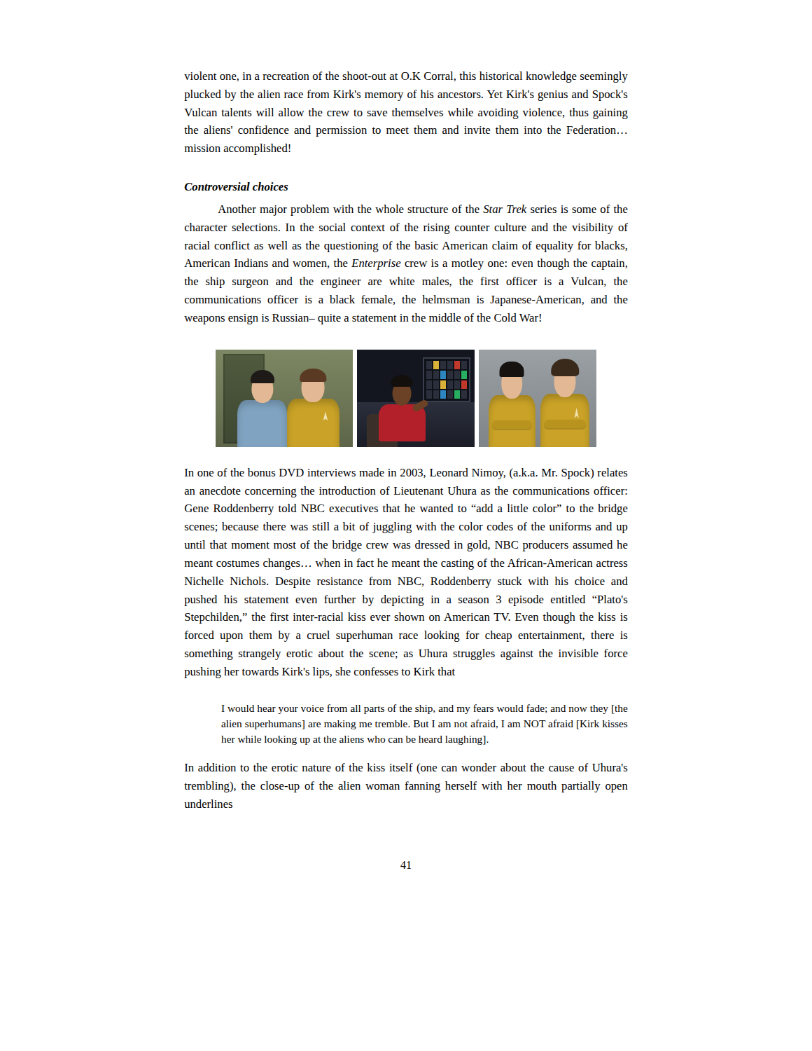violent one, in a recreation of the shoot-out at O.K Corral, this historical knowledge seemingly plucked by the alien race from Kirk's memory of his ancestors. Yet Kirk's genius and Spock's Vulcan talents will allow the crew to save themselves while avoiding violence, thus gaining the aliens' confidence and permission to meet them and invite them into the Federation… mission accomplished!
Controversial choices
Another major problem with the whole structure of the Star Trek series is some of the character selections. In the social context of the rising counter culture and the visibility of racial conflict as well as the questioning of the basic American claim of equality for blacks, American Indians and women, the Enterprise crew is a motley one: even though the captain, the ship surgeon and the engineer are white males, the first officer is a Vulcan, the communications officer is a black female, the helmsman is Japanese-American, and the weapons ensign is Russian– quite a statement in the middle of the Cold War!
In one of the bonus DVD interviews made in 2003, Leonard Nimoy, (a.k.a. Mr. Spock) relates an anecdote concerning the introduction of Lieutenant Uhura as the communications officer: Gene Roddenberry told NBC executives that he wanted to “add a little color” to the bridge scenes; because there was still a bit of juggling with the color codes of the uniforms and up until that moment most of the bridge crew was dressed in gold, NBC producers assumed he meant costumes changes… when in fact he meant the casting of the African-American actress Nichelle Nichols. Despite resistance from NBC, Roddenberry stuck with his choice and pushed his statement even further by depicting in a season 3 episode entitled “Plato's Stepchilden,” the first inter-racial kiss ever shown on American TV. Even though the kiss is forced upon them by a cruel superhuman race looking for cheap entertainment, there is something strangely erotic about the scene; as Uhura struggles against the invisible force pushing her towards Kirk's lips, she confesses to Kirk that
I would hear your voice from all parts of the ship, and my fears would fade; and now they [the alien superhumans] are making me tremble. But I am not afraid, I am NOT afraid [Kirk kisses her while looking up at the aliens who can be heard laughing].
In addition to the erotic nature of the kiss itself (one can wonder about the cause of Uhura's trembling), the close-up of the alien woman fanning herself with her mouth partially open underlines
41